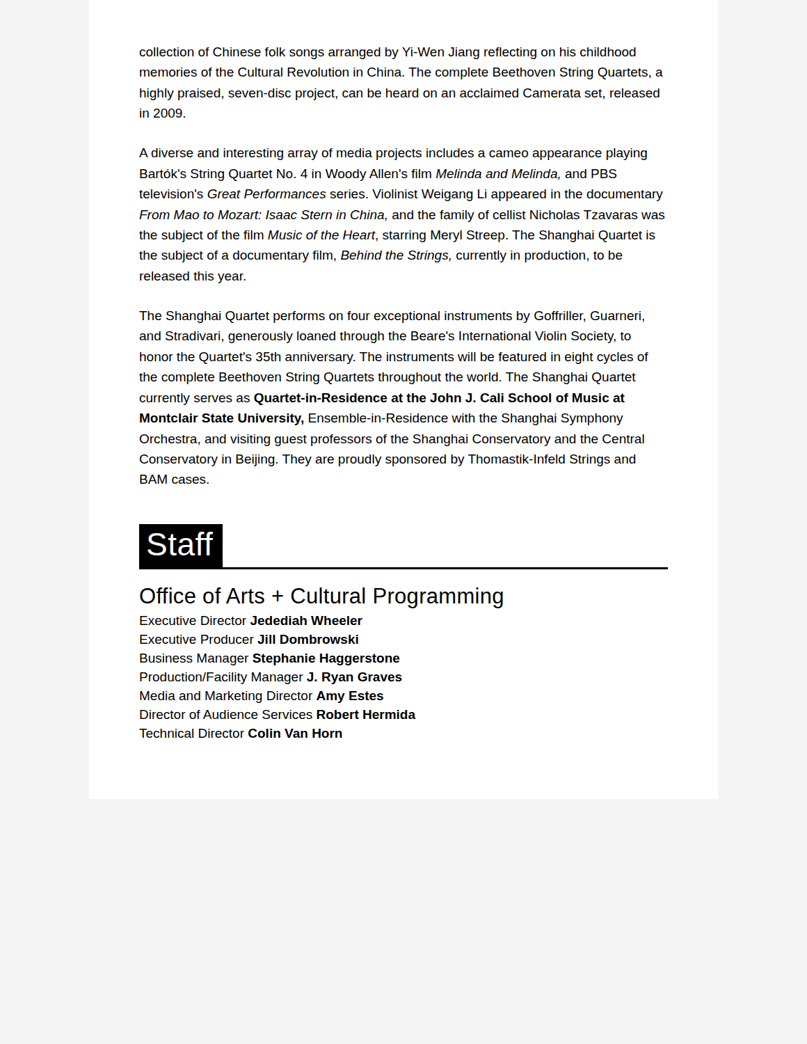collection of Chinese folk songs arranged by Yi-Wen Jiang reflecting on his childhood memories of the Cultural Revolution in China. The complete Beethoven String Quartets, a highly praised, seven-disc project, can be heard on an acclaimed Camerata set, released in 2009.
A diverse and interesting array of media projects includes a cameo appearance playing Bartók's String Quartet No. 4 in Woody Allen's film Melinda and Melinda, and PBS television's Great Performances series. Violinist Weigang Li appeared in the documentary From Mao to Mozart: Isaac Stern in China, and the family of cellist Nicholas Tzavaras was the subject of the film Music of the Heart, starring Meryl Streep. The Shanghai Quartet is the subject of a documentary film, Behind the Strings, currently in production, to be released this year.
The Shanghai Quartet performs on four exceptional instruments by Goffriller, Guarneri, and Stradivari, generously loaned through the Beare's International Violin Society, to honor the Quartet's 35th anniversary. The instruments will be featured in eight cycles of the complete Beethoven String Quartets throughout the world. The Shanghai Quartet currently serves as Quartet-in-Residence at the John J. Cali School of Music at Montclair State University, Ensemble-in-Residence with the Shanghai Symphony Orchestra, and visiting guest professors of the Shanghai Conservatory and the Central Conservatory in Beijing. They are proudly sponsored by Thomastik-Infeld Strings and BAM cases.
Staff
Office of Arts + Cultural Programming
Executive Director Jedediah Wheeler
Executive Producer Jill Dombrowski
Business Manager Stephanie Haggerstone
Production/Facility Manager J. Ryan Graves
Media and Marketing Director Amy Estes
Director of Audience Services Robert Hermida
Technical Director Colin Van Horn